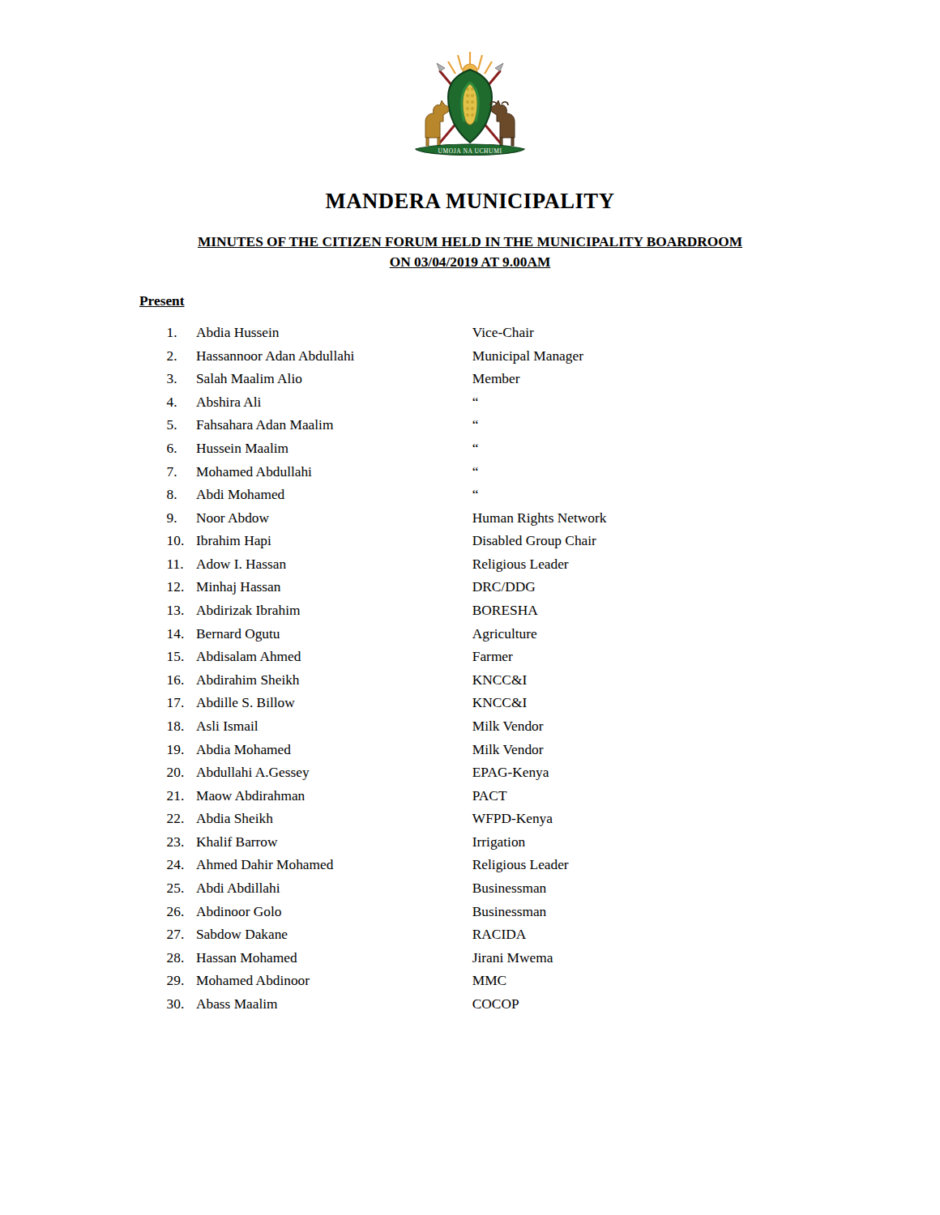UMOJA NA UCHUMI
MANDERA MUNICIPALITY
MINUTES OF THE CITIZEN FORUM HELD IN THE MUNICIPALITY BOARDROOM
ON 03/04/2019 AT 9.00AM
Present
Abdia Hussein Vice-Chair
Hassannoor Adan Abdullahi Municipal Manager
Salah Maalim Alio Member
Abshira Ali“
Fahsahara Adan Maalim“
Hussein Maalim“
Mohamed Abdullahi“
Abdi Mohamed“
Noor Abdow Human Rights Network
Ibrahim Hapi Disabled Group Chair
Adow I. Hassan Religious Leader
Minhaj Hassan DRC/DDG
Abdirizak Ibrahim BORESHA
Bernard Ogutu Agriculture
Abdisalam Ahmed Farmer
Abdirahim Sheikh KNCC&I
Abdille S. Billow KNCC&I
Asli Ismail Milk Vendor
Abdia Mohamed Milk Vendor
Abdullahi A.Gessey EPAG-Kenya
Maow Abdirahman PACT
Abdia Sheikh WFPD-Kenya
Khalif Barrow Irrigation
Ahmed Dahir Mohamed Religious Leader
Abdi Abdillahi Businessman
Abdinoor Golo Businessman
Sabdow Dakane RACIDA
Hassan Mohamed Jirani Mwema
Mohamed Abdinoor MMC
Abass Maalim COCOP